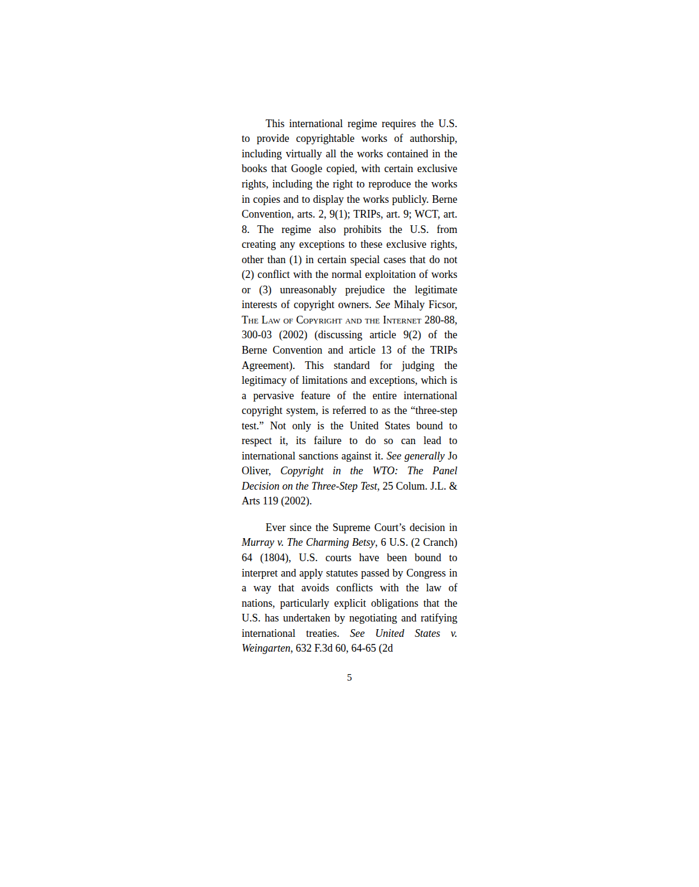This international regime requires the U.S. to provide copyrightable works of authorship, including virtually all the works contained in the books that Google copied, with certain exclusive rights, including the right to reproduce the works in copies and to display the works publicly. Berne Convention, arts. 2, 9(1); TRIPs, art. 9; WCT, art. 8. The regime also prohibits the U.S. from creating any exceptions to these exclusive rights, other than (1) in certain special cases that do not (2) conflict with the normal exploitation of works or (3) unreasonably prejudice the legitimate interests of copyright owners. See Mihaly Ficsor, The Law of Copyright and the Internet 280-88, 300-03 (2002) (discussing article 9(2) of the Berne Convention and article 13 of the TRIPs Agreement). This standard for judging the legitimacy of limitations and exceptions, which is a pervasive feature of the entire international copyright system, is referred to as the “three-step test.” Not only is the United States bound to respect it, its failure to do so can lead to international sanctions against it. See generally Jo Oliver, Copyright in the WTO: The Panel Decision on the Three-Step Test, 25 Colum. J.L. & Arts 119 (2002).
Ever since the Supreme Court’s decision in Murray v. The Charming Betsy, 6 U.S. (2 Cranch) 64 (1804), U.S. courts have been bound to interpret and apply statutes passed by Congress in a way that avoids conflicts with the law of nations, particularly explicit obligations that the U.S. has undertaken by negotiating and ratifying international treaties. See United States v. Weingarten, 632 F.3d 60, 64-65 (2d
5